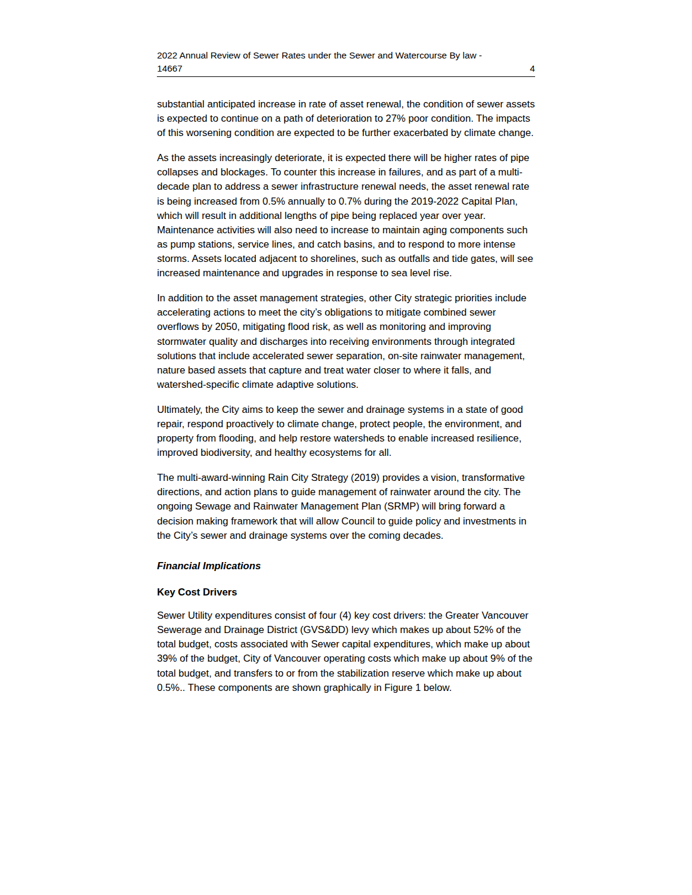2022 Annual Review of Sewer Rates under the Sewer and Watercourse By law - 14667
4
substantial anticipated increase in rate of asset renewal, the condition of sewer assets is expected to continue on a path of deterioration to 27% poor condition. The impacts of this worsening condition are expected to be further exacerbated by climate change.
As the assets increasingly deteriorate, it is expected there will be higher rates of pipe collapses and blockages. To counter this increase in failures, and as part of a multi-decade plan to address a sewer infrastructure renewal needs, the asset renewal rate is being increased from 0.5% annually to 0.7% during the 2019-2022 Capital Plan, which will result in additional lengths of pipe being replaced year over year. Maintenance activities will also need to increase to maintain aging components such as pump stations, service lines, and catch basins, and to respond to more intense storms. Assets located adjacent to shorelines, such as outfalls and tide gates, will see increased maintenance and upgrades in response to sea level rise.
In addition to the asset management strategies, other City strategic priorities include accelerating actions to meet the city’s obligations to mitigate combined sewer overflows by 2050, mitigating flood risk, as well as monitoring and improving stormwater quality and discharges into receiving environments through integrated solutions that include accelerated sewer separation, on-site rainwater management, nature based assets that capture and treat water closer to where it falls, and watershed-specific climate adaptive solutions.
Ultimately, the City aims to keep the sewer and drainage systems in a state of good repair, respond proactively to climate change, protect people, the environment, and property from flooding, and help restore watersheds to enable increased resilience, improved biodiversity, and healthy ecosystems for all.
The multi-award-winning Rain City Strategy (2019) provides a vision, transformative directions, and action plans to guide management of rainwater around the city. The ongoing Sewage and Rainwater Management Plan (SRMP) will bring forward a decision making framework that will allow Council to guide policy and investments in the City’s sewer and drainage systems over the coming decades.
Financial Implications
Key Cost Drivers
Sewer Utility expenditures consist of four (4) key cost drivers: the Greater Vancouver Sewerage and Drainage District (GVS&DD) levy which makes up about 52% of the total budget, costs associated with Sewer capital expenditures, which make up about 39% of the budget, City of Vancouver operating costs which make up about 9% of the total budget, and transfers to or from the stabilization reserve which make up about 0.5%.. These components are shown graphically in Figure 1 below.